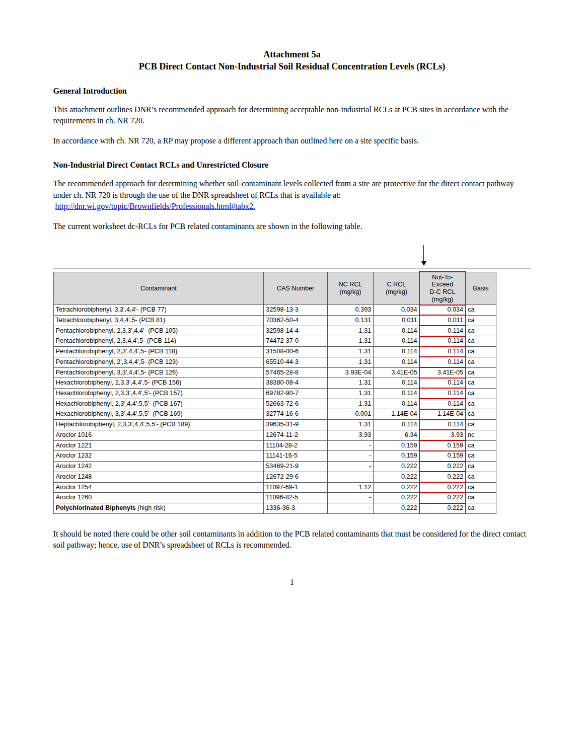Attachment 5aPCB Direct Contact Non-Industrial Soil Residual Concentration Levels (RCLs)
General Introduction
This attachment outlines DNR’s recommended approach for determining acceptable non-industrial RCLs at PCB sites in accordance with the requirements in ch. NR 720.
In accordance with ch. NR 720, a RP may propose a different approach than outlined here on a site specific basis.
Non-Industrial Direct Contact RCLs and Unrestricted Closure
The recommended approach for determining whether soil-contaminant levels collected from a site are protective for the direct contact pathway under ch. NR 720 is through the use of the DNR spreadsheet of RCLs that is available at: http://dnr.wi.gov/topic/Brownfields/Professionals.html#tabx2.
The current worksheet dc-RCLs for PCB related contaminants are shown in the following table.
| Contaminant | CAS Number | NC RCL (mg/kg) | C RCL (mg/kg) | Not-To- Exceed D-C RCL (mg/kg) | Basis |
| --- | --- | --- | --- | --- | --- |
| Tetrachlorobiphenyl, 3,3',4,4'- (PCB 77) | 32598-13-3 | 0.393 | 0.034 | 0.034 | ca |
| Tetrachlorobiphenyl, 3,4,4',5- (PCB 81) | 70362-50-4 | 0.131 | 0.011 | 0.011 | ca |
| Pentachlorobiphenyl, 2,3,3',4,4'- (PCB 105) | 32598-14-4 | 1.31 | 0.114 | 0.114 | ca |
| Pentachlorobiphenyl, 2,3,4,4',5- (PCB 114) | 74472-37-0 | 1.31 | 0.114 | 0.114 | ca |
| Pentachlorobiphenyl, 2,3',4,4',5- (PCB 118) | 31508-00-6 | 1.31 | 0.114 | 0.114 | ca |
| Pentachlorobiphenyl, 2',3,4,4',5- (PCB 123) | 65510-44-3 | 1.31 | 0.114 | 0.114 | ca |
| Pentachlorobiphenyl, 3,3',4,4',5- (PCB 126) | 57465-28-8 | 3.93E-04 | 3.41E-05 | 3.41E-05 | ca |
| Hexachlorobiphenyl, 2,3,3',4,4',5- (PCB 156) | 38380-08-4 | 1.31 | 0.114 | 0.114 | ca |
| Hexachlorobiphenyl, 2,3,3',4,4',5'- (PCB 157) | 69782-90-7 | 1.31 | 0.114 | 0.114 | ca |
| Hexachlorobiphenyl, 2,3',4,4',5,5'- (PCB 167) | 52663-72-6 | 1.31 | 0.114 | 0.114 | ca |
| Hexachlorobiphenyl, 3,3',4,4',5,5'- (PCB 169) | 32774-16-6 | 0.001 | 1.14E-04 | 1.14E-04 | ca |
| Heptachlorobiphenyl, 2,3,3',4,4',5,5'- (PCB 189) | 39635-31-9 | 1.31 | 0.114 | 0.114 | ca |
| Aroclor 1016 | 12674-11-2 | 3.93 | 6.34 | 3.93 | nc |
| Aroclor 1221 | 11104-28-2 | - | 0.159 | 0.159 | ca |
| Aroclor 1232 | 11141-16-5 | - | 0.159 | 0.159 | ca |
| Aroclor 1242 | 53469-21-9 | - | 0.222 | 0.222 | ca |
| Aroclor 1248 | 12672-29-6 | - | 0.222 | 0.222 | ca |
| Aroclor 1254 | 11097-69-1 | 1.12 | 0.222 | 0.222 | ca |
| Aroclor 1260 | 11096-82-5 | - | 0.222 | 0.222 | ca |
| Polychlorinated Biphenyls (high risk) | 1336-36-3 | - | 0.222 | 0.222 | ca |
It should be noted there could be other soil contaminants in addition to the PCB related contaminants that must be considered for the direct contact soil pathway; hence, use of DNR’s spreadsheet of RCLs is recommended.
1